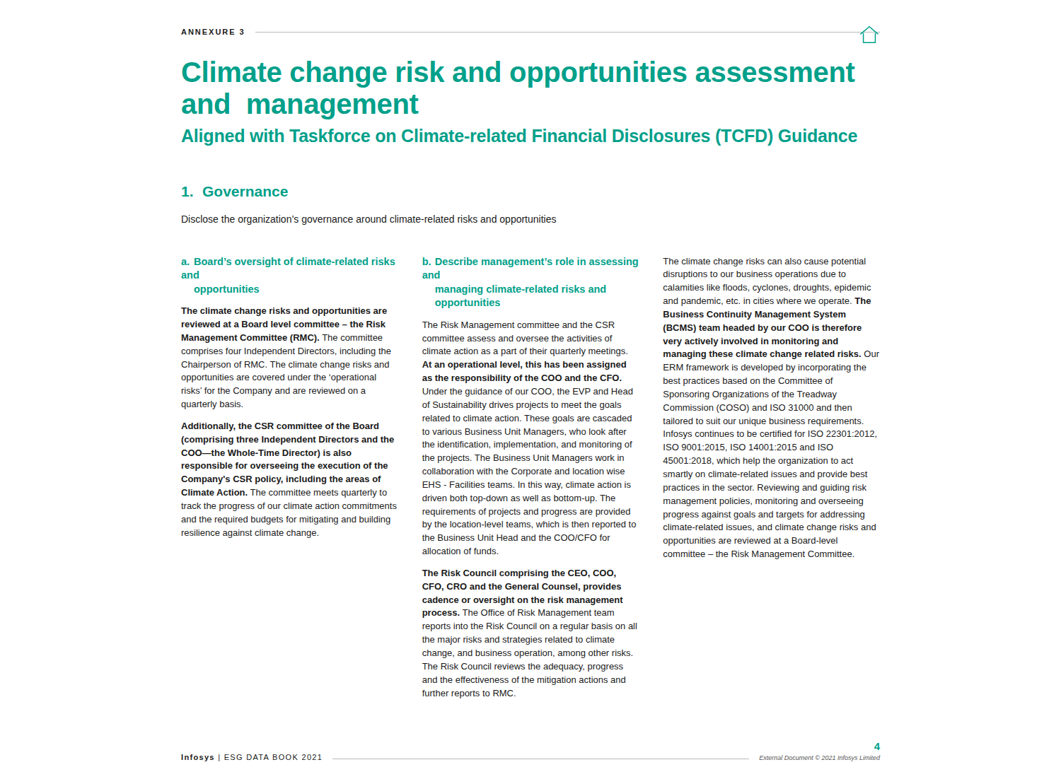ANNEXURE 3
Climate change risk and opportunities assessment and management
Aligned with Taskforce on Climate-related Financial Disclosures (TCFD) Guidance
1. Governance
Disclose the organization’s governance around climate-related risks and opportunities
a. Board’s oversight of climate-related risks andopportunities
The climate change risks and opportunities are reviewed at a Board level committee – the Risk Management Committee (RMC). The committee comprises four Independent Directors, including the Chairperson of RMC. The climate change risks and opportunities are covered under the ‘operational risks’ for the Company and are reviewed on a quarterly basis.
Additionally, the CSR committee of the Board (comprising three Independent Directors and the COO—the Whole-Time Director) is also responsible for overseeing the execution of the Company's CSR policy, including the areas of Climate Action. The committee meets quarterly to track the progress of our climate action commitments and the required budgets for mitigating and building resilience against climate change.
b. Describe management’s role in assessing andmanaging climate-related risks and opportunities
The Risk Management committee and the CSR committee assess and oversee the activities of climate action as a part of their quarterly meetings. At an operational level, this has been assigned as the responsibility of the COO and the CFO. Under the guidance of our COO, the EVP and Head of Sustainability drives projects to meet the goals related to climate action. These goals are cascaded to various Business Unit Managers, who look after the identification, implementation, and monitoring of the projects. The Business Unit Managers work in collaboration with the Corporate and location wise EHS - Facilities teams. In this way, climate action is driven both top-down as well as bottom-up. The requirements of projects and progress are provided by the location-level teams, which is then reported to the Business Unit Head and the COO/CFO for allocation of funds.
The Risk Council comprising the CEO, COO, CFO, CRO and the General Counsel, provides cadence or oversight on the risk management process. The Office of Risk Management team reports into the Risk Council on a regular basis on all the major risks and strategies related to climate change, and business operation, among other risks. The Risk Council reviews the adequacy, progress and the effectiveness of the mitigation actions and further reports to RMC.
The climate change risks can also cause potential disruptions to our business operations due to calamities like floods, cyclones, droughts, epidemic and pandemic, etc. in cities where we operate. The Business Continuity Management System (BCMS) team headed by our COO is therefore very actively involved in monitoring and managing these climate change related risks. Our ERM framework is developed by incorporating the best practices based on the Committee of Sponsoring Organizations of the Treadway Commission (COSO) and ISO 31000 and then tailored to suit our unique business requirements. Infosys continues to be certified for ISO 22301:2012, ISO 9001:2015, ISO 14001:2015 and ISO 45001:2018, which help the organization to act smartly on climate-related issues and provide best practices in the sector. Reviewing and guiding risk management policies, monitoring and overseeing progress against goals and targets for addressing climate-related issues, and climate change risks and opportunities are reviewed at a Board-level committee – the Risk Management Committee.
Infosys | ESG DATA BOOK 2021
4
External Document © 2021 Infosys Limited